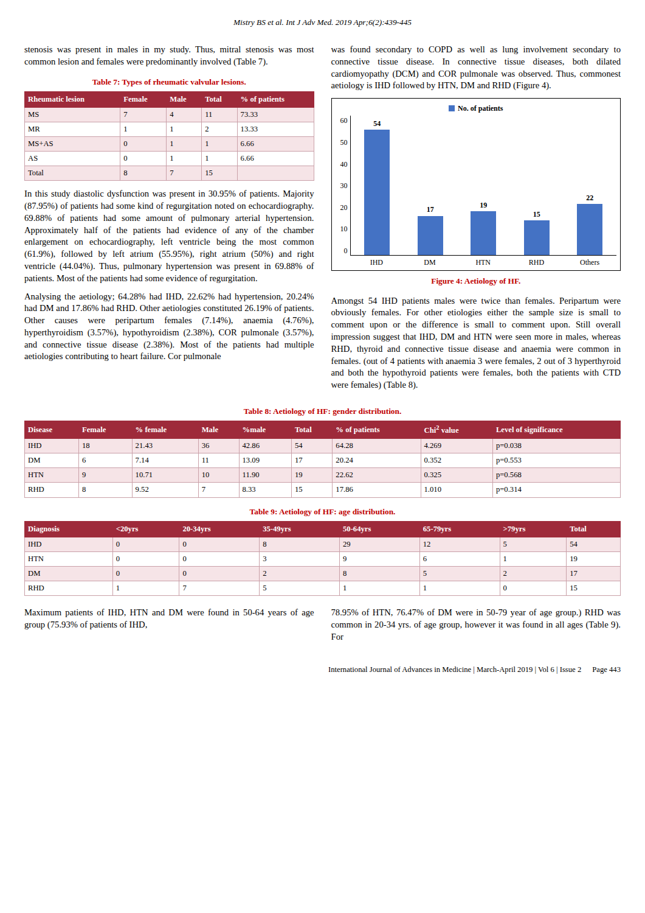Mistry BS et al. Int J Adv Med. 2019 Apr;6(2):439-445
stenosis was present in males in my study. Thus, mitral stenosis was most common lesion and females were predominantly involved (Table 7).
Table 7: Types of rheumatic valvular lesions.
| Rheumatic lesion | Female | Male | Total | % of patients |
| --- | --- | --- | --- | --- |
| MS | 7 | 4 | 11 | 73.33 |
| MR | 1 | 1 | 2 | 13.33 |
| MS+AS | 0 | 1 | 1 | 6.66 |
| AS | 0 | 1 | 1 | 6.66 |
| Total | 8 | 7 | 15 | |
In this study diastolic dysfunction was present in 30.95% of patients. Majority (87.95%) of patients had some kind of regurgitation noted on echocardiography. 69.88% of patients had some amount of pulmonary arterial hypertension. Approximately half of the patients had evidence of any of the chamber enlargement on echocardiography, left ventricle being the most common (61.9%), followed by left atrium (55.95%), right atrium (50%) and right ventricle (44.04%). Thus, pulmonary hypertension was present in 69.88% of patients. Most of the patients had some evidence of regurgitation.
Analysing the aetiology; 64.28% had IHD, 22.62% had hypertension, 20.24% had DM and 17.86% had RHD. Other aetiologies constituted 26.19% of patients. Other causes were peripartum females (7.14%), anaemia (4.76%), hyperthyroidism (3.57%), hypothyroidism (2.38%), COR pulmonale (3.57%), and connective tissue disease (2.38%). Most of the patients had multiple aetiologies contributing to heart failure. Cor pulmonale
was found secondary to COPD as well as lung involvement secondary to connective tissue disease. In connective tissue diseases, both dilated cardiomyopathy (DCM) and COR pulmonale was observed. Thus, commonest aetiology is IHD followed by HTN, DM and RHD (Figure 4).
No. of patients
60 50 40 30 20 10 0
54
17
19
15
22
IHD DM HTN RHD Others
Figure 4: Aetiology of HF.
Amongst 54 IHD patients males were twice than females. Peripartum were obviously females. For other etiologies either the sample size is small to comment upon or the difference is small to comment upon. Still overall impression suggest that IHD, DM and HTN were seen more in males, whereas RHD, thyroid and connective tissue disease and anaemia were common in females. (out of 4 patients with anaemia 3 were females, 2 out of 3 hyperthyroid and both the hypothyroid patients were females, both the patients with CTD were females) (Table 8).
Table 8: Aetiology of HF: gender distribution.
| Disease | Female | % female | Male | %male | Total | % of patients | Chi 2 value | Level of significance |
| --- | --- | --- | --- | --- | --- | --- | --- | --- |
| IHD | 18 | 21.43 | 36 | 42.86 | 54 | 64.28 | 4.269 | p=0.038 |
| DM | 6 | 7.14 | 11 | 13.09 | 17 | 20.24 | 0.352 | p=0.553 |
| HTN | 9 | 10.71 | 10 | 11.90 | 19 | 22.62 | 0.325 | p=0.568 |
| RHD | 8 | 9.52 | 7 | 8.33 | 15 | 17.86 | 1.010 | p=0.314 |
Table 9: Aetiology of HF: age distribution.
| Diagnosis | <20yrs | 20-34yrs | 35-49yrs | 50-64yrs | 65-79yrs | >79yrs | Total |
| --- | --- | --- | --- | --- | --- | --- | --- |
| IHD | 0 | 0 | 8 | 29 | 12 | 5 | 54 |
| HTN | 0 | 0 | 3 | 9 | 6 | 1 | 19 |
| DM | 0 | 0 | 2 | 8 | 5 | 2 | 17 |
| RHD | 1 | 7 | 5 | 1 | 1 | 0 | 15 |
Maximum patients of IHD, HTN and DM were found in 50-64 years of age group (75.93% of patients of IHD,
78.95% of HTN, 76.47% of DM were in 50-79 year of age group.) RHD was common in 20-34 yrs. of age group, however it was found in all ages (Table 9). For
International Journal of Advances in Medicine | March-April 2019 | Vol 6 | Issue 2Page 443